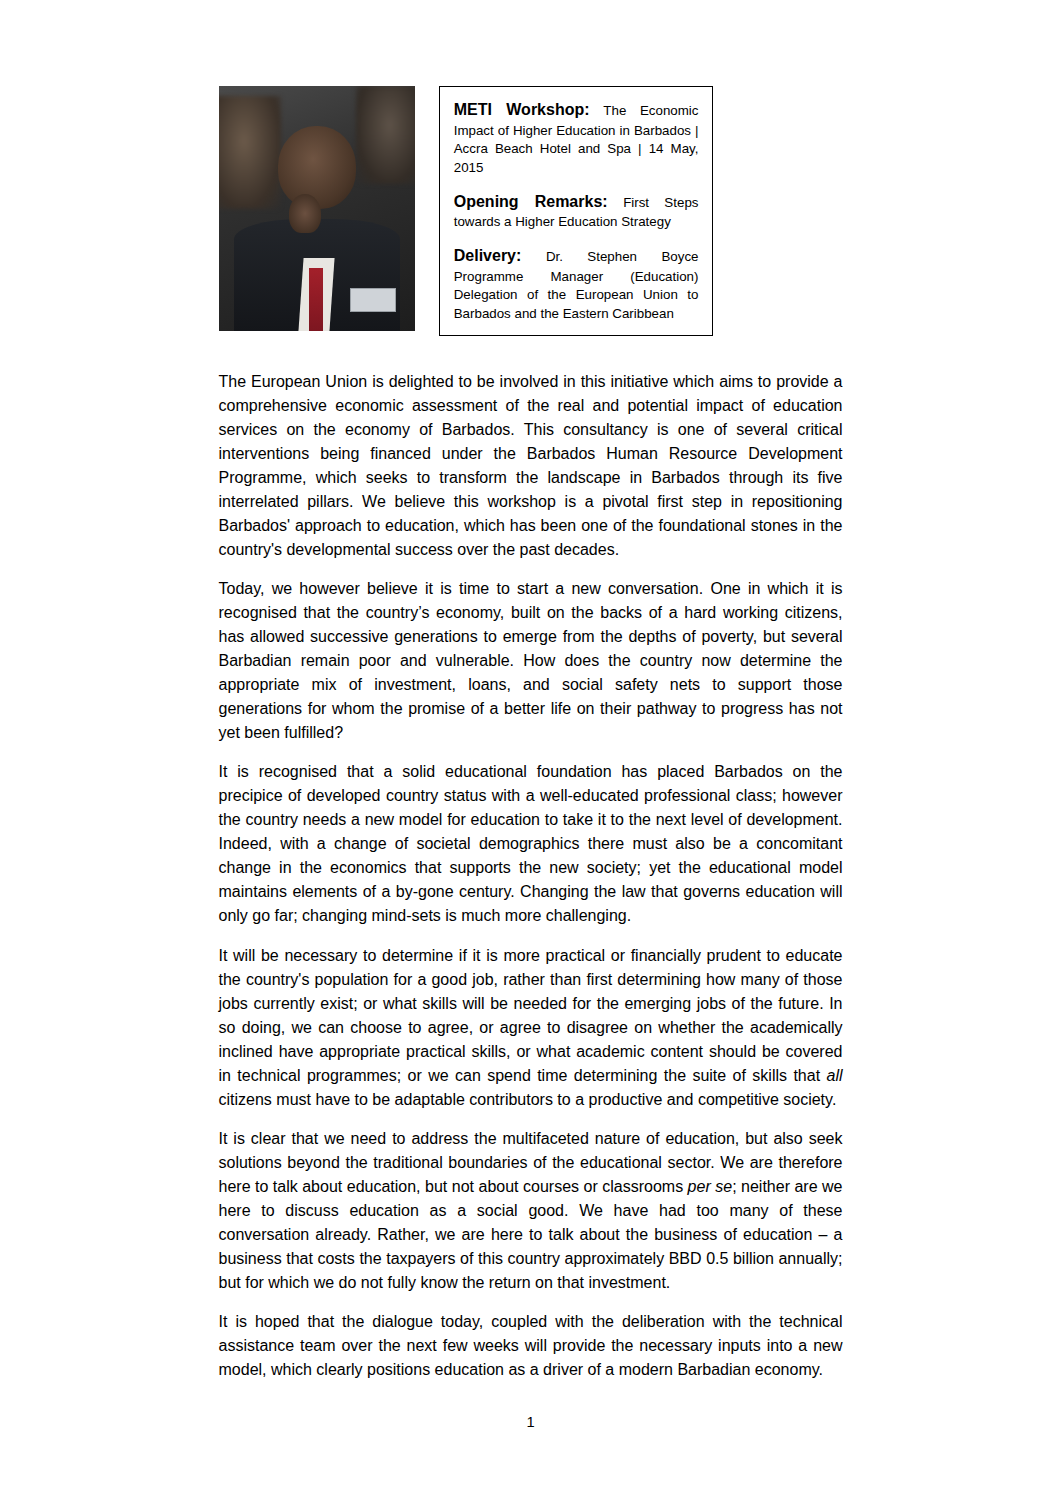METI Workshop: The Economic Impact of Higher Education in Barbados | Accra Beach Hotel and Spa | 14 May, 2015
Opening Remarks: First Steps towards a Higher Education Strategy
Delivery: Dr. Stephen Boyce Programme Manager (Education) Delegation of the European Union to Barbados and the Eastern Caribbean
The European Union is delighted to be involved in this initiative which aims to provide a comprehensive economic assessment of the real and potential impact of education services on the economy of Barbados. This consultancy is one of several critical interventions being financed under the Barbados Human Resource Development Programme, which seeks to transform the landscape in Barbados through its five interrelated pillars. We believe this workshop is a pivotal first step in repositioning Barbados' approach to education, which has been one of the foundational stones in the country's developmental success over the past decades.
Today, we however believe it is time to start a new conversation. One in which it is recognised that the country’s economy, built on the backs of a hard working citizens, has allowed successive generations to emerge from the depths of poverty, but several Barbadian remain poor and vulnerable. How does the country now determine the appropriate mix of investment, loans, and social safety nets to support those generations for whom the promise of a better life on their pathway to progress has not yet been fulfilled?
It is recognised that a solid educational foundation has placed Barbados on the precipice of developed country status with a well-educated professional class; however the country needs a new model for education to take it to the next level of development. Indeed, with a change of societal demographics there must also be a concomitant change in the economics that supports the new society; yet the educational model maintains elements of a by-gone century. Changing the law that governs education will only go far; changing mind-sets is much more challenging.
It will be necessary to determine if it is more practical or financially prudent to educate the country's population for a good job, rather than first determining how many of those jobs currently exist; or what skills will be needed for the emerging jobs of the future. In so doing, we can choose to agree, or agree to disagree on whether the academically inclined have appropriate practical skills, or what academic content should be covered in technical programmes; or we can spend time determining the suite of skills that all citizens must have to be adaptable contributors to a productive and competitive society.
It is clear that we need to address the multifaceted nature of education, but also seek solutions beyond the traditional boundaries of the educational sector. We are therefore here to talk about education, but not about courses or classrooms per se; neither are we here to discuss education as a social good. We have had too many of these conversation already. Rather, we are here to talk about the business of education – a business that costs the taxpayers of this country approximately BBD 0.5 billion annually; but for which we do not fully know the return on that investment.
It is hoped that the dialogue today, coupled with the deliberation with the technical assistance team over the next few weeks will provide the necessary inputs into a new model, which clearly positions education as a driver of a modern Barbadian economy.
1